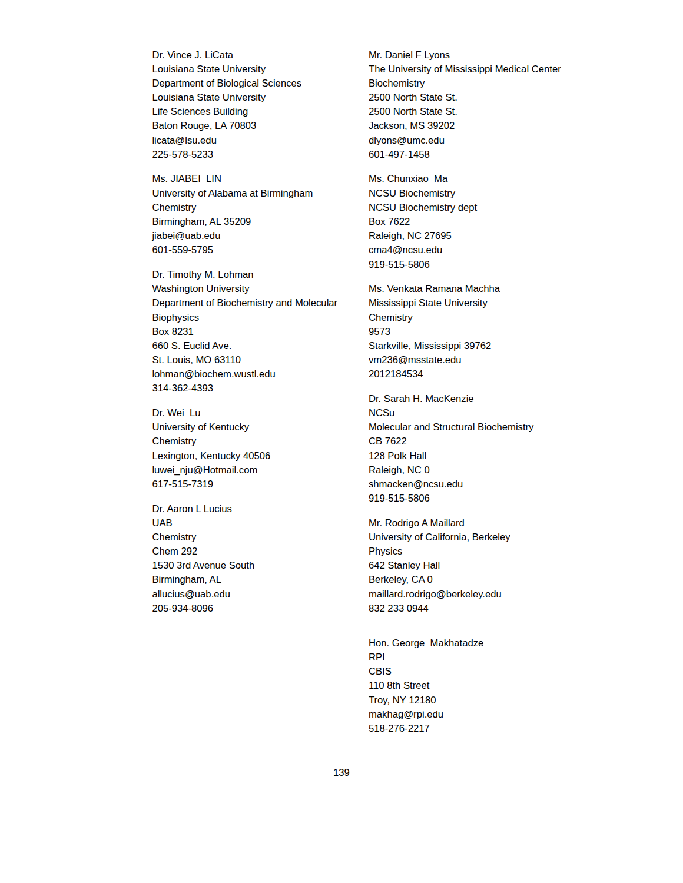Dr. Vince J. LiCata
Louisiana State University
Department of Biological Sciences
Louisiana State University
Life Sciences Building
Baton Rouge, LA 70803
licata@lsu.edu
225-578-5233
Ms. JIABEI LIN
University of Alabama at Birmingham
Chemistry
Birmingham, AL 35209
jiabei@uab.edu
601-559-5795
Dr. Timothy M. Lohman
Washington University
Department of Biochemistry and Molecular
Biophysics
Box 8231
660 S. Euclid Ave.
St. Louis, MO 63110
lohman@biochem.wustl.edu
314-362-4393
Dr. Wei Lu
University of Kentucky
Chemistry
Lexington, Kentucky 40506
luwei_nju@Hotmail.com
617-515-7319
Dr. Aaron L Lucius
UAB
Chemistry
Chem 292
1530 3rd Avenue South
Birmingham, AL
allucius@uab.edu
205-934-8096
Mr. Daniel F Lyons
The University of Mississippi Medical Center
Biochemistry
2500 North State St.
2500 North State St.
Jackson, MS 39202
dlyons@umc.edu
601-497-1458
Ms. Chunxiao Ma
NCSU Biochemistry
NCSU Biochemistry dept
Box 7622
Raleigh, NC 27695
cma4@ncsu.edu
919-515-5806
Ms. Venkata Ramana Machha
Mississippi State University
Chemistry
9573
Starkville, Mississippi 39762
vm236@msstate.edu
2012184534
Dr. Sarah H. MacKenzie
NCSu
Molecular and Structural Biochemistry
CB 7622
128 Polk Hall
Raleigh, NC 0
shmacken@ncsu.edu
919-515-5806
Mr. Rodrigo A Maillard
University of California, Berkeley
Physics
642 Stanley Hall
Berkeley, CA 0
maillard.rodrigo@berkeley.edu
832 233 0944
Hon. George Makhatadze
RPI
CBIS
110 8th Street
Troy, NY 12180
makhag@rpi.edu
518-276-2217
139